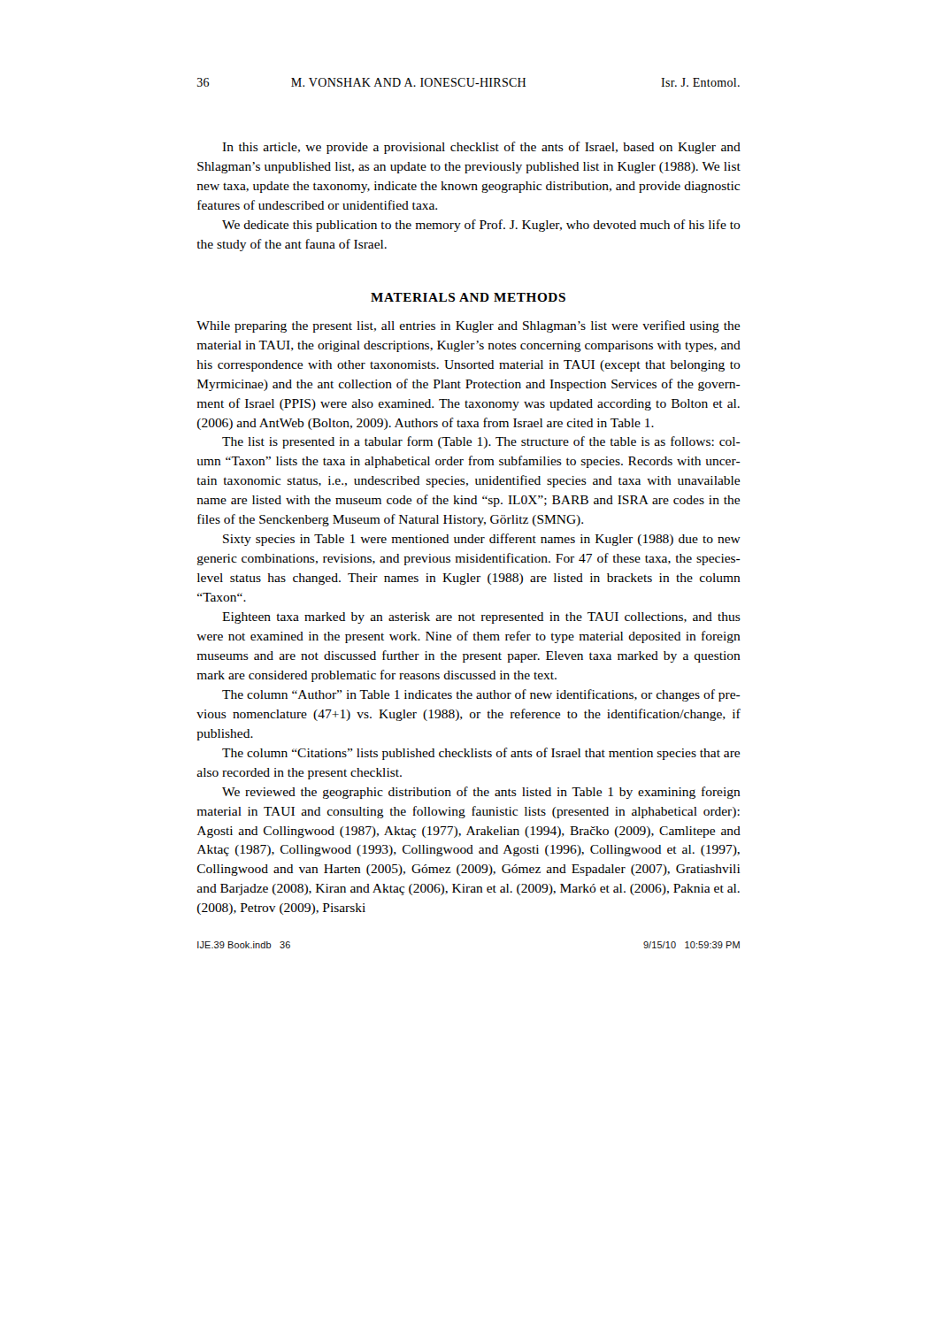36
M. Vonshak and A. Ionescu-Hirsch
Isr. J. Entomol.
In this article, we provide a provisional checklist of the ants of Israel, based on Kugler and Shlagman’s unpublished list, as an update to the previously published list in Kugler (1988). We list new taxa, update the taxonomy, indicate the known geographic distribution, and provide diagnostic features of undescribed or unidentified taxa.
We dedicate this publication to the memory of Prof. J. Kugler, who devoted much of his life to the study of the ant fauna of Israel.
Materials and Methods
While preparing the present list, all entries in Kugler and Shlagman’s list were verified using the material in TAUI, the original descriptions, Kugler’s notes concerning comparisons with types, and his correspondence with other taxonomists. Unsorted material in TAUI (except that belonging to Myrmicinae) and the ant collection of the Plant Protection and Inspection Services of the government of Israel (PPIS) were also examined. The taxonomy was updated according to Bolton et al. (2006) and AntWeb (Bolton, 2009). Authors of taxa from Israel are cited in Table 1.
The list is presented in a tabular form (Table 1). The structure of the table is as follows: column “Taxon” lists the taxa in alphabetical order from subfamilies to species. Records with uncertain taxonomic status, i.e., undescribed species, unidentified species and taxa with unavailable name are listed with the museum code of the kind “sp. IL0X”; BARB and ISRA are codes in the files of the Senckenberg Museum of Natural History, Görlitz (SMNG).
Sixty species in Table 1 were mentioned under different names in Kugler (1988) due to new generic combinations, revisions, and previous misidentification. For 47 of these taxa, the species-level status has changed. Their names in Kugler (1988) are listed in brackets in the column “Taxon“.
Eighteen taxa marked by an asterisk are not represented in the TAUI collections, and thus were not examined in the present work. Nine of them refer to type material deposited in foreign museums and are not discussed further in the present paper. Eleven taxa marked by a question mark are considered problematic for reasons discussed in the text.
The column “Author” in Table 1 indicates the author of new identifications, or changes of previous nomenclature (47+1) vs. Kugler (1988), or the reference to the identification/change, if published.
The column “Citations” lists published checklists of ants of Israel that mention species that are also recorded in the present checklist.
We reviewed the geographic distribution of the ants listed in Table 1 by examining foreign material in TAUI and consulting the following faunistic lists (presented in alphabetical order): Agosti and Collingwood (1987), Aktaç (1977), Arakelian (1994), Bračko (2009), Camlitepe and Aktaç (1987), Collingwood (1993), Collingwood and Agosti (1996), Collingwood et al. (1997), Collingwood and van Harten (2005), Gómez (2009), Gómez and Espadaler (2007), Gratiashvili and Barjadze (2008), Kiran and Aktaç (2006), Kiran et al. (2009), Markó et al. (2006), Paknia et al. (2008), Petrov (2009), Pisarski
IJE.39 Book.indb 36
9/15/10 10:59:39 PM